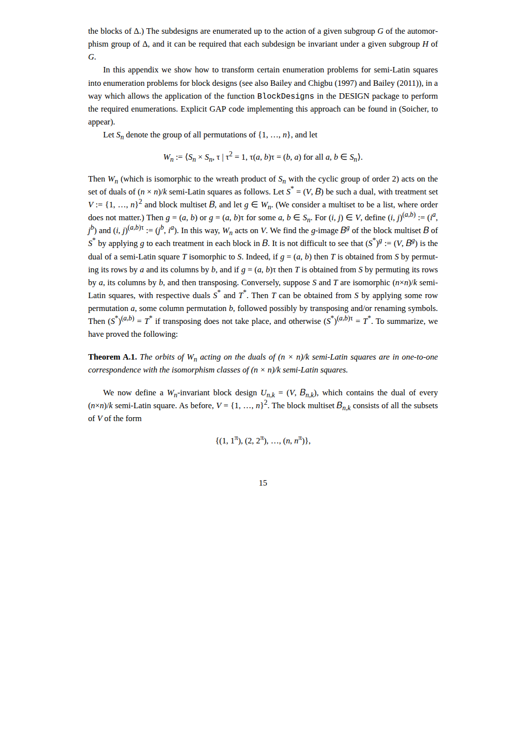the blocks of Δ.) The subdesigns are enumerated up to the action of a given subgroup G of the automorphism group of Δ, and it can be required that each subdesign be invariant under a given subgroup H of G.
In this appendix we show how to transform certain enumeration problems for semi-Latin squares into enumeration problems for block designs (see also Bailey and Chigbu (1997) and Bailey (2011)), in a way which allows the application of the function BlockDesigns in the DESIGN package to perform the required enumerations. Explicit GAP code implementing this approach can be found in (Soicher, to appear).
Let Sn denote the group of all permutations of {1, …, n}, and let
Wn := ⟨Sn × Sn, τ | τ2 = 1, τ(a, b)τ = (b, a) for all a, b ∈ Sn⟩.
Then Wn (which is isomorphic to the wreath product of Sn with the cyclic group of order 2) acts on the set of duals of (n × n)/k semi-Latin squares as follows. Let S* = (V, 𝐵) be such a dual, with treatment set V := {1, …, n}2 and block multiset 𝐵, and let g ∈ Wn. (We consider a multiset to be a list, where order does not matter.) Then g = (a, b) or g = (a, b)τ for some a, b ∈ Sn. For (i, j) ∈ V, define (i, j)(a,b) := (ia, jb) and (i, j)(a,b)τ := (jb, ia). In this way, Wn acts on V. We find the g-image 𝐵g of the block multiset 𝐵 of S* by applying g to each treatment in each block in 𝐵. It is not difficult to see that (S*)g := (V, 𝐵g) is the dual of a semi-Latin square T isomorphic to S. Indeed, if g = (a, b) then T is obtained from S by permuting its rows by a and its columns by b, and if g = (a, b)τ then T is obtained from S by permuting its rows by a, its columns by b, and then transposing. Conversely, suppose S and T are isomorphic (n×n)/k semi-Latin squares, with respective duals S* and T*. Then T can be obtained from S by applying some row permutation a, some column permutation b, followed possibly by transposing and/or renaming symbols. Then (S*)(a,b) = T* if transposing does not take place, and otherwise (S*)(a,b)τ = T*. To summarize, we have proved the following:
Theorem A.1. The orbits of Wn acting on the duals of (n × n)/k semi-Latin squares are in one-to-one correspondence with the isomorphism classes of (n × n)/k semi-Latin squares.
We now define a Wn-invariant block design Un,k = (V, 𝐵n,k), which contains the dual of every (n×n)/k semi-Latin square. As before, V = {1, …, n}2. The block multiset 𝐵n,k consists of all the subsets of V of the form
{(1, 1π), (2, 2π), …, (n, nπ)},
15